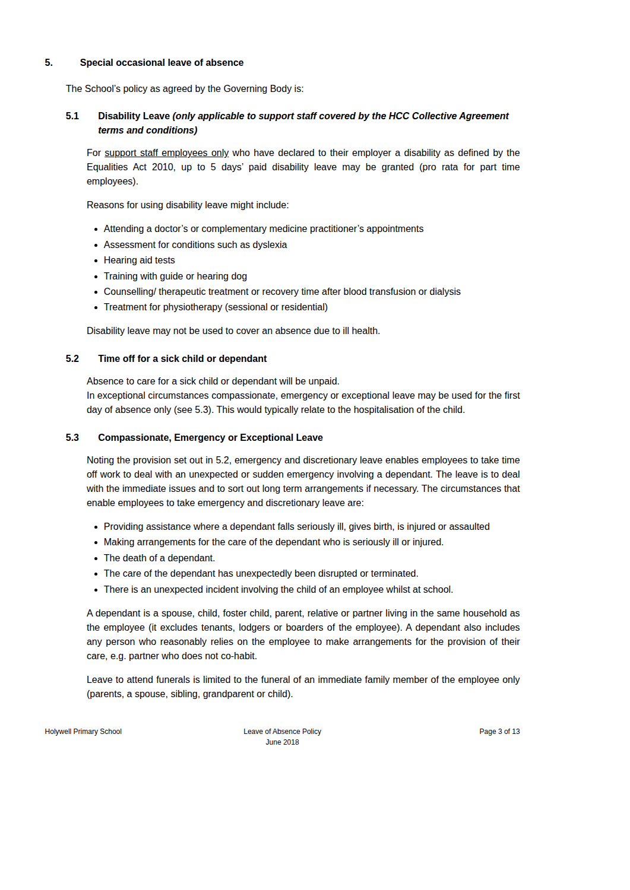5. Special occasional leave of absence
The School’s policy as agreed by the Governing Body is:
5.1 Disability Leave (only applicable to support staff covered by the HCC Collective Agreement terms and conditions)
For support staff employees only who have declared to their employer a disability as defined by the Equalities Act 2010, up to 5 days’ paid disability leave may be granted (pro rata for part time employees).
Reasons for using disability leave might include:
Attending a doctor’s or complementary medicine practitioner’s appointments
Assessment for conditions such as dyslexia
Hearing aid tests
Training with guide or hearing dog
Counselling/ therapeutic treatment or recovery time after blood transfusion or dialysis
Treatment for physiotherapy (sessional or residential)
Disability leave may not be used to cover an absence due to ill health.
5.2 Time off for a sick child or dependant
Absence to care for a sick child or dependant will be unpaid.
In exceptional circumstances compassionate, emergency or exceptional leave may be used for the first day of absence only (see 5.3). This would typically relate to the hospitalisation of the child.
5.3 Compassionate, Emergency or Exceptional Leave
Noting the provision set out in 5.2, emergency and discretionary leave enables employees to take time off work to deal with an unexpected or sudden emergency involving a dependant. The leave is to deal with the immediate issues and to sort out long term arrangements if necessary. The circumstances that enable employees to take emergency and discretionary leave are:
Providing assistance where a dependant falls seriously ill, gives birth, is injured or assaulted
Making arrangements for the care of the dependant who is seriously ill or injured.
The death of a dependant.
The care of the dependant has unexpectedly been disrupted or terminated.
There is an unexpected incident involving the child of an employee whilst at school.
A dependant is a spouse, child, foster child, parent, relative or partner living in the same household as the employee (it excludes tenants, lodgers or boarders of the employee). A dependant also includes any person who reasonably relies on the employee to make arrangements for the provision of their care, e.g. partner who does not co-habit.
Leave to attend funerals is limited to the funeral of an immediate family member of the employee only (parents, a spouse, sibling, grandparent or child).
Holywell Primary School
Leave of Absence Policy
June 2018
Page 3 of 13